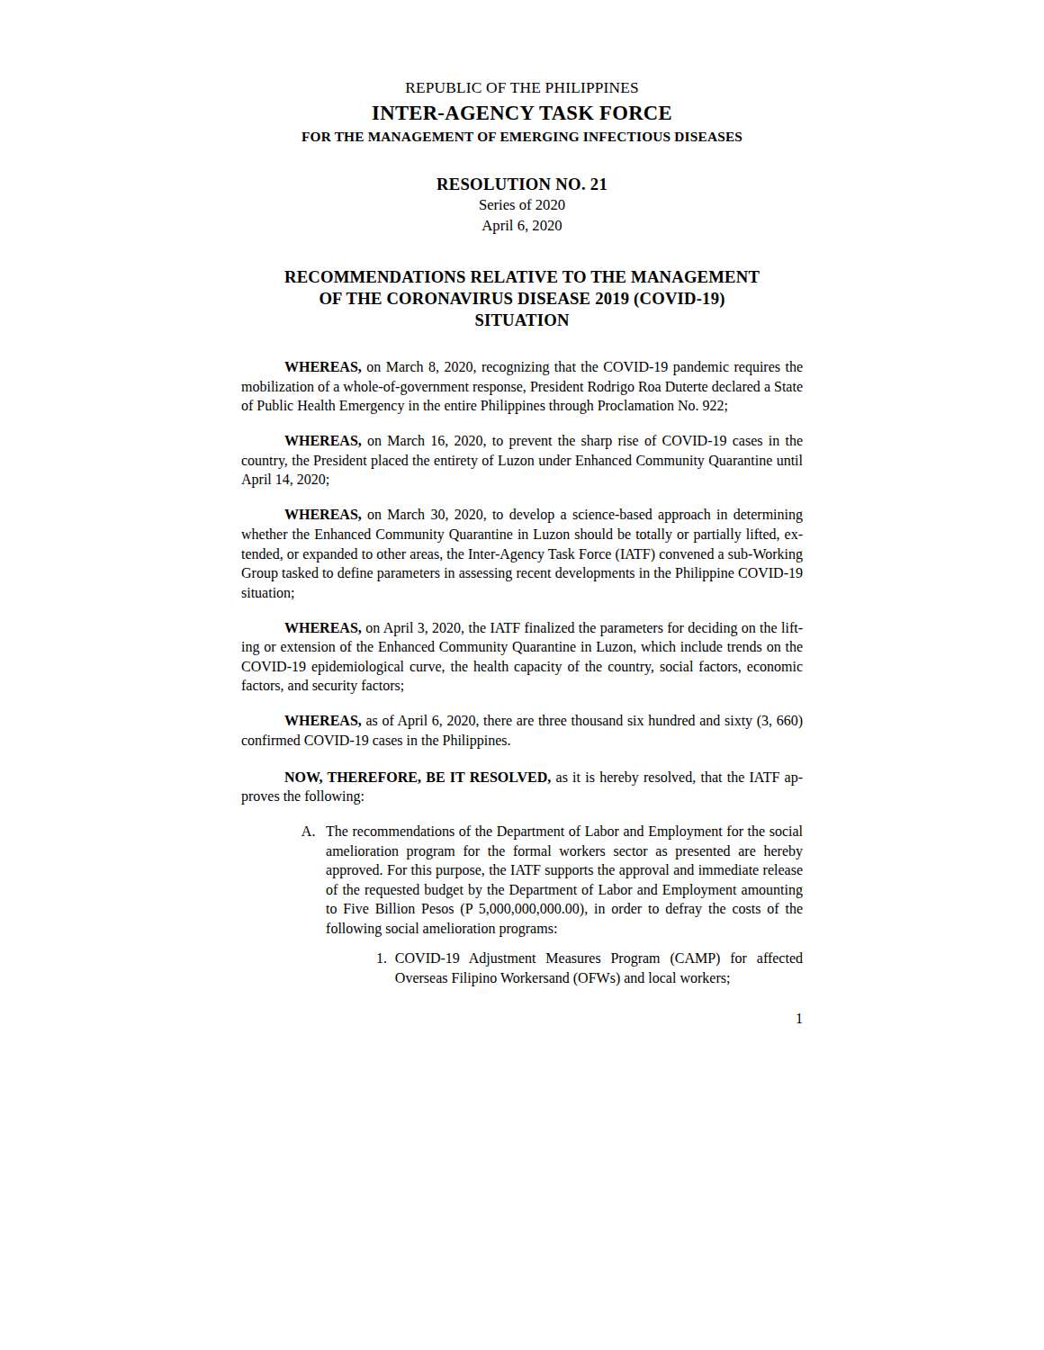REPUBLIC OF THE PHILIPPINES
INTER-AGENCY TASK FORCE
FOR THE MANAGEMENT OF EMERGING INFECTIOUS DISEASES
RESOLUTION NO. 21
Series of 2020
April 6, 2020
RECOMMENDATIONS RELATIVE TO THE MANAGEMENT
OF THE CORONAVIRUS DISEASE 2019 (COVID-19) SITUATION
WHEREAS, on March 8, 2020, recognizing that the COVID-19 pandemic requires the mobilization of a whole-of-government response, President Rodrigo Roa Duterte declared a State of Public Health Emergency in the entire Philippines through Proclamation No. 922;
WHEREAS, on March 16, 2020, to prevent the sharp rise of COVID-19 cases in the country, the President placed the entirety of Luzon under Enhanced Community Quarantine until April 14, 2020;
WHEREAS, on March 30, 2020, to develop a science-based approach in determining whether the Enhanced Community Quarantine in Luzon should be totally or partially lifted, extended, or expanded to other areas, the Inter-Agency Task Force (IATF) convened a sub-Working Group tasked to define parameters in assessing recent developments in the Philippine COVID-19 situation;
WHEREAS, on April 3, 2020, the IATF finalized the parameters for deciding on the lifting or extension of the Enhanced Community Quarantine in Luzon, which include trends on the COVID-19 epidemiological curve, the health capacity of the country, social factors, economic factors, and security factors;
WHEREAS, as of April 6, 2020, there are three thousand six hundred and sixty (3, 660) confirmed COVID-19 cases in the Philippines.
NOW, THEREFORE, BE IT RESOLVED, as it is hereby resolved, that the IATF approves the following:
The recommendations of the Department of Labor and Employment for the social amelioration program for the formal workers sector as presented are hereby approved. For this purpose, the IATF supports the approval and immediate release of the requested budget by the Department of Labor and Employment amounting to Five Billion Pesos (P 5,000,000,000.00), in order to defray the costs of the following social amelioration programs:
COVID-19 Adjustment Measures Program (CAMP) for affected Overseas Filipino Workersand (OFWs) and local workers;
1